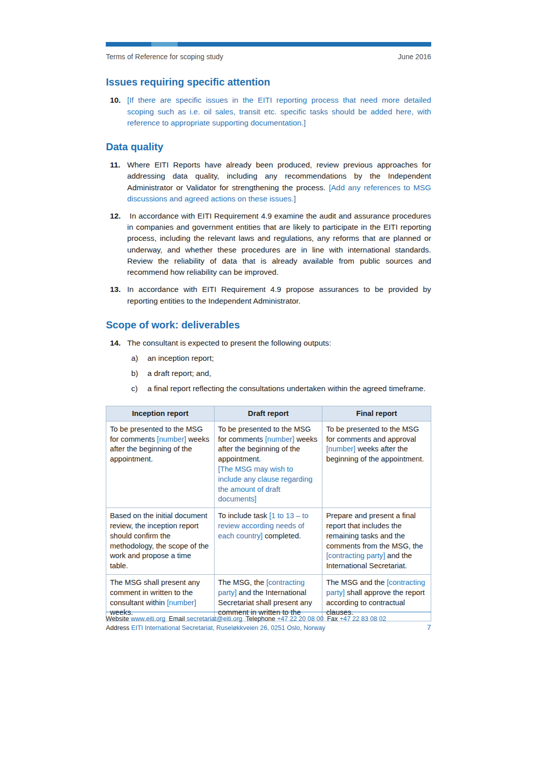Terms of Reference for scoping study
June 2016
Issues requiring specific attention
10.[If there are specific issues in the EITI reporting process that need more detailed scoping such as i.e. oil sales, transit etc. specific tasks should be added here, with reference to appropriate supporting documentation.]
Data quality
11. Where EITI Reports have already been produced, review previous approaches for addressing data quality, including any recommendations by the Independent Administrator or Validator for strengthening the process. [Add any references to MSG discussions and agreed actions on these issues.]
12. In accordance with EITI Requirement 4.9 examine the audit and assurance procedures in companies and government entities that are likely to participate in the EITI reporting process, including the relevant laws and regulations, any reforms that are planned or underway, and whether these procedures are in line with international standards. Review the reliability of data that is already available from public sources and recommend how reliability can be improved.
13. In accordance with EITI Requirement 4.9 propose assurances to be provided by reporting entities to the Independent Administrator.
Scope of work: deliverables
14. The consultant is expected to present the following outputs:
a) an inception report;
b) a draft report; and,
c) a final report reflecting the consultations undertaken within the agreed timeframe.
| Inception report | Draft report | Final report |
| --- | --- | --- |
| To be presented to the MSG for comments [number] weeks after the beginning of the appointment. | To be presented to the MSG for comments [number] weeks after the beginning of the appointment. [The MSG may wish to include any clause regarding the amount of draft documents] | To be presented to the MSG for comments and approval [number] weeks after the beginning of the appointment. |
| Based on the initial document review, the inception report should confirm the methodology, the scope of the work and propose a time table. | To include task [1 to 13 – to review according needs of each country] completed. | Prepare and present a final report that includes the remaining tasks and the comments from the MSG, the [contracting party] and the International Secretariat. |
| The MSG shall present any comment in written to the consultant within [number] weeks. | The MSG, the [contracting party] and the International Secretariat shall present any comment in written to the | The MSG and the [contracting party] shall approve the report according to contractual clauses. |
Website www.eiti.org Email secretariat@eiti.org Telephone +47 22 20 08 00 Fax +47 22 83 08 02
Address EITI International Secretariat, Ruseløkkveien 26, 0251 Oslo, Norway 7